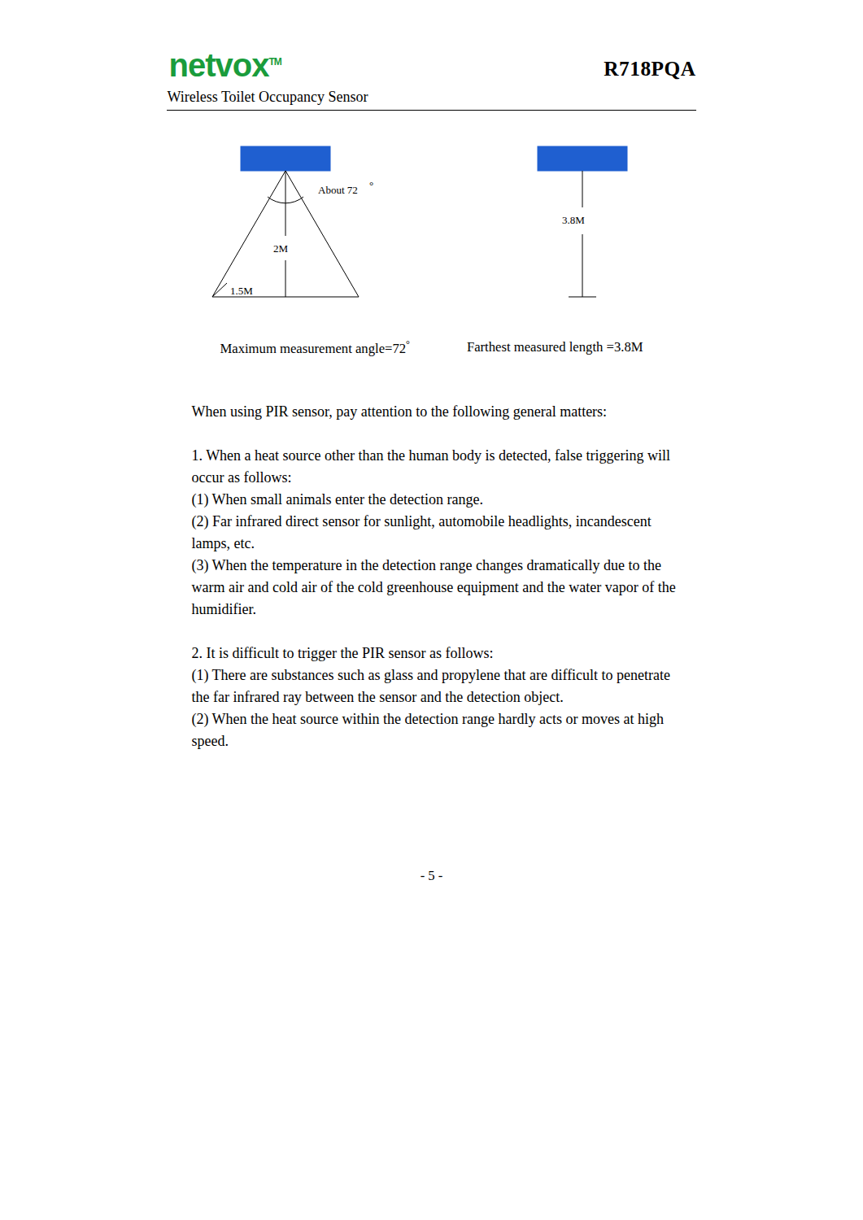netvoxTM
R718PQA
Wireless Toilet Occupancy Sensor
About 72 ° 2M 1.5M
3.8M
Maximum measurement angle=72°
Farthest measured length =3.8M
When using PIR sensor, pay attention to the following general matters:
1. When a heat source other than the human body is detected, false triggering will occur as follows:
(1) When small animals enter the detection range.
(2) Far infrared direct sensor for sunlight, automobile headlights, incandescent lamps, etc.
(3) When the temperature in the detection range changes dramatically due to the warm air and cold air of the cold greenhouse equipment and the water vapor of the humidifier.
2. It is difficult to trigger the PIR sensor as follows:
(1) There are substances such as glass and propylene that are difficult to penetrate the far infrared ray between the sensor and the detection object.
(2) When the heat source within the detection range hardly acts or moves at high speed.
- 5 -